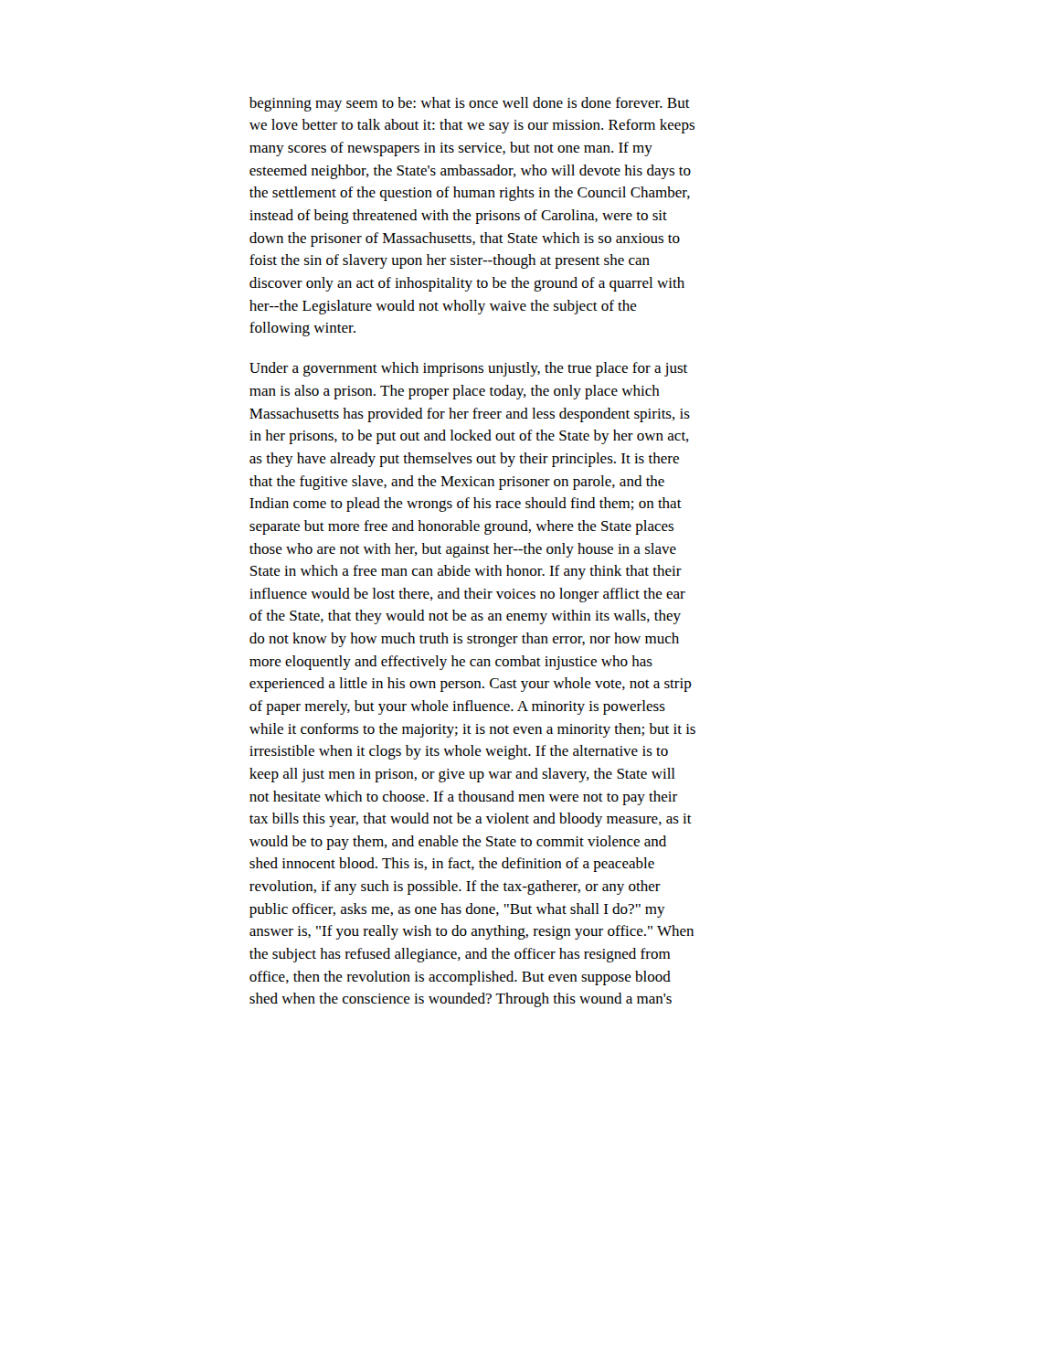beginning may seem to be: what is once well done is done forever. But we love better to talk about it: that we say is our mission. Reform keeps many scores of newspapers in its service, but not one man. If my esteemed neighbor, the State's ambassador, who will devote his days to the settlement of the question of human rights in the Council Chamber, instead of being threatened with the prisons of Carolina, were to sit down the prisoner of Massachusetts, that State which is so anxious to foist the sin of slavery upon her sister--though at present she can discover only an act of inhospitality to be the ground of a quarrel with her--the Legislature would not wholly waive the subject of the following winter.
Under a government which imprisons unjustly, the true place for a just man is also a prison. The proper place today, the only place which Massachusetts has provided for her freer and less despondent spirits, is in her prisons, to be put out and locked out of the State by her own act, as they have already put themselves out by their principles. It is there that the fugitive slave, and the Mexican prisoner on parole, and the Indian come to plead the wrongs of his race should find them; on that separate but more free and honorable ground, where the State places those who are not with her, but against her--the only house in a slave State in which a free man can abide with honor. If any think that their influence would be lost there, and their voices no longer afflict the ear of the State, that they would not be as an enemy within its walls, they do not know by how much truth is stronger than error, nor how much more eloquently and effectively he can combat injustice who has experienced a little in his own person. Cast your whole vote, not a strip of paper merely, but your whole influence. A minority is powerless while it conforms to the majority; it is not even a minority then; but it is irresistible when it clogs by its whole weight. If the alternative is to keep all just men in prison, or give up war and slavery, the State will not hesitate which to choose. If a thousand men were not to pay their tax bills this year, that would not be a violent and bloody measure, as it would be to pay them, and enable the State to commit violence and shed innocent blood. This is, in fact, the definition of a peaceable revolution, if any such is possible. If the tax-gatherer, or any other public officer, asks me, as one has done, "But what shall I do?" my answer is, "If you really wish to do anything, resign your office." When the subject has refused allegiance, and the officer has resigned from office, then the revolution is accomplished. But even suppose blood shed when the conscience is wounded? Through this wound a man's